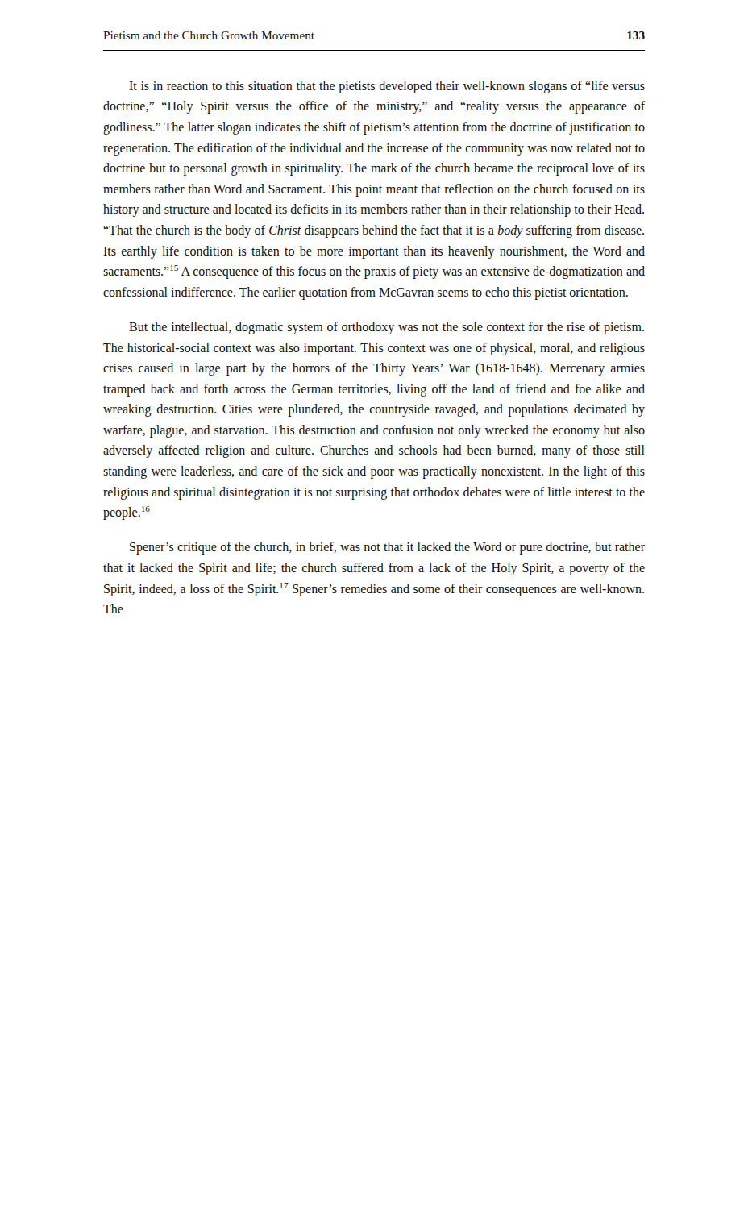Pietism and the Church Growth Movement 133
It is in reaction to this situation that the pietists developed their well-known slogans of “life versus doctrine,” “Holy Spirit versus the office of the ministry,” and “reality versus the appearance of godliness.” The latter slogan indicates the shift of pietism’s attention from the doctrine of justification to regeneration. The edification of the individual and the increase of the community was now related not to doctrine but to personal growth in spirituality. The mark of the church became the reciprocal love of its members rather than Word and Sacrament. This point meant that reflection on the church focused on its history and structure and located its deficits in its members rather than in their relationship to their Head. “That the church is the body of Christ disappears behind the fact that it is a body suffering from disease. Its earthly life condition is taken to be more important than its heavenly nourishment, the Word and sacraments.”15 A consequence of this focus on the praxis of piety was an extensive de-dogmatization and confessional indifference. The earlier quotation from McGavran seems to echo this pietist orientation.
But the intellectual, dogmatic system of orthodoxy was not the sole context for the rise of pietism. The historical-social context was also important. This context was one of physical, moral, and religious crises caused in large part by the horrors of the Thirty Years’ War (1618-1648). Mercenary armies tramped back and forth across the German territories, living off the land of friend and foe alike and wreaking destruction. Cities were plundered, the countryside ravaged, and populations decimated by warfare, plague, and starvation. This destruction and confusion not only wrecked the economy but also adversely affected religion and culture. Churches and schools had been burned, many of those still standing were leaderless, and care of the sick and poor was practically nonexistent. In the light of this religious and spiritual disintegration it is not surprising that orthodox debates were of little interest to the people.16
Spener’s critique of the church, in brief, was not that it lacked the Word or pure doctrine, but rather that it lacked the Spirit and life; the church suffered from a lack of the Holy Spirit, a poverty of the Spirit, indeed, a loss of the Spirit.17 Spener’s remedies and some of their consequences are well-known. The